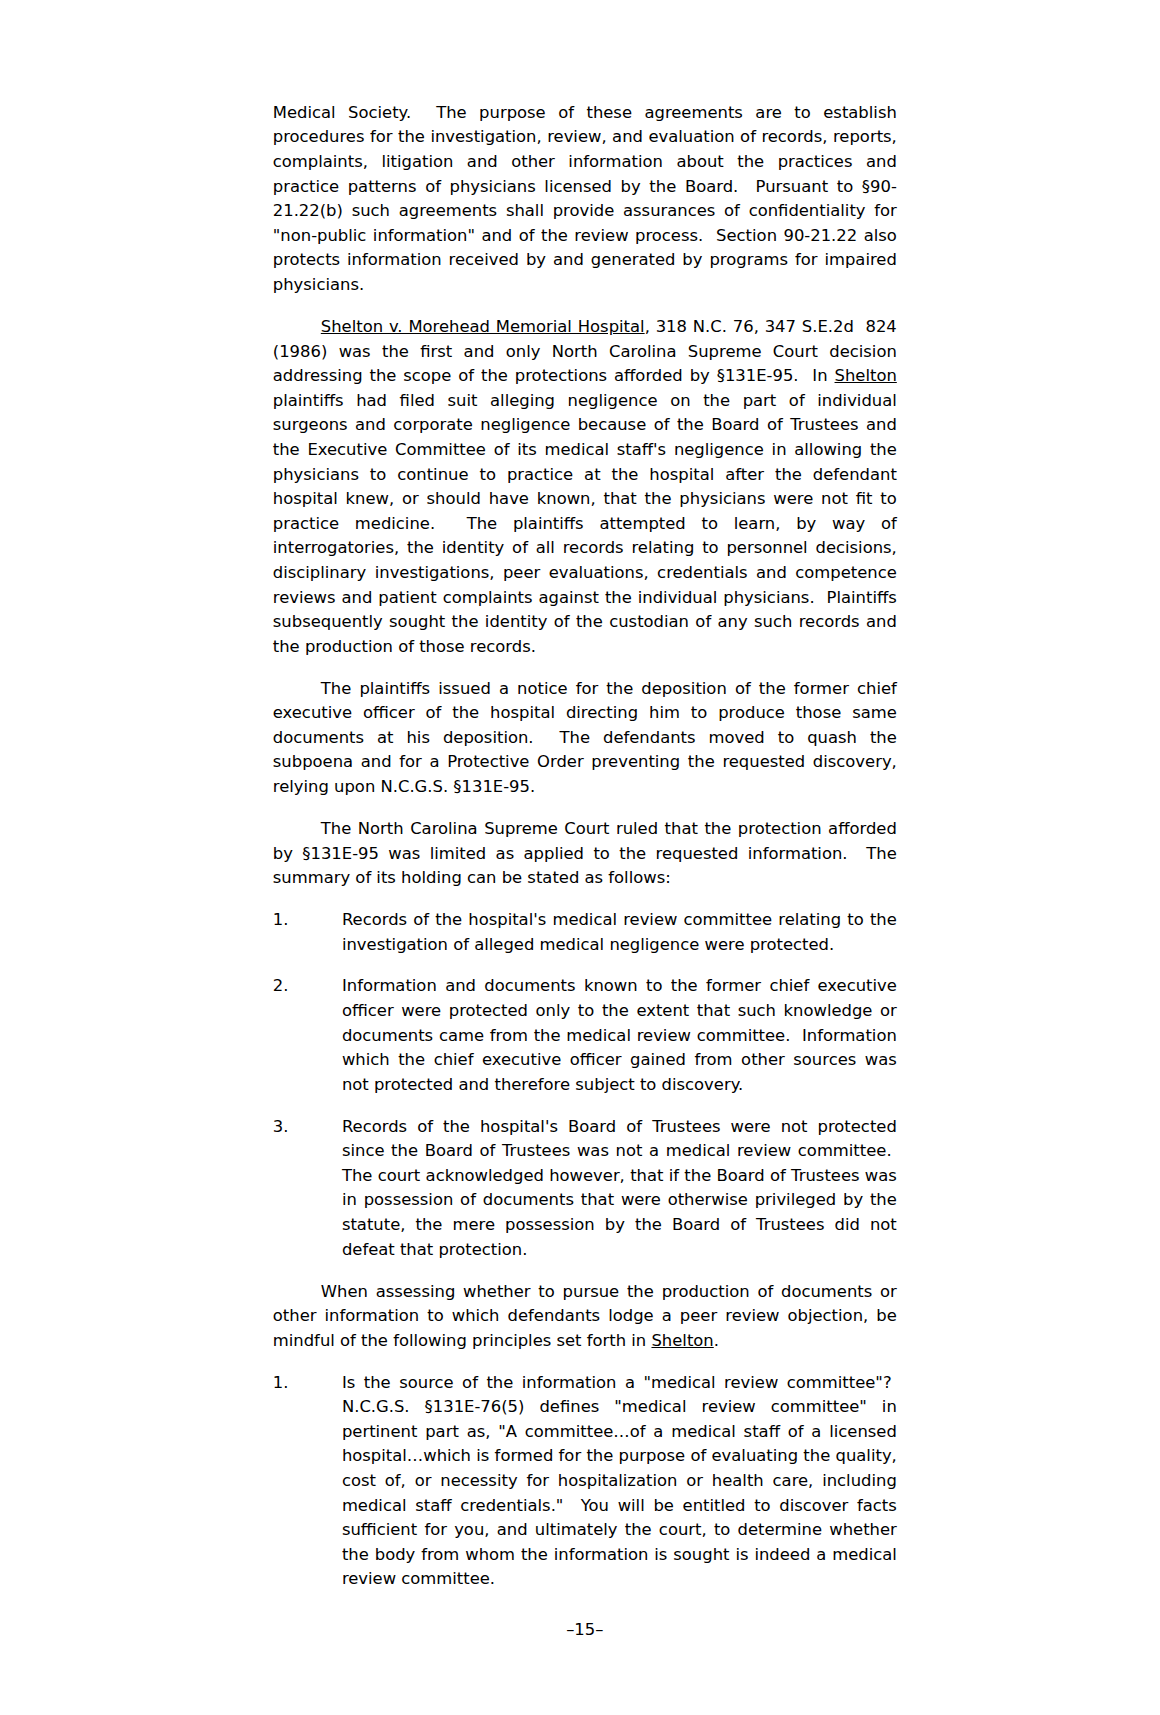Medical Society. The purpose of these agreements are to establish procedures for the investigation, review, and evaluation of records, reports, complaints, litigation and other information about the practices and practice patterns of physicians licensed by the Board. Pursuant to §90-21.22(b) such agreements shall provide assurances of confidentiality for "non-public information" and of the review process. Section 90-21.22 also protects information received by and generated by programs for impaired physicians.
Shelton v. Morehead Memorial Hospital, 318 N.C. 76, 347 S.E.2d 824 (1986) was the first and only North Carolina Supreme Court decision addressing the scope of the protections afforded by §131E-95. In Shelton plaintiffs had filed suit alleging negligence on the part of individual surgeons and corporate negligence because of the Board of Trustees and the Executive Committee of its medical staff's negligence in allowing the physicians to continue to practice at the hospital after the defendant hospital knew, or should have known, that the physicians were not fit to practice medicine. The plaintiffs attempted to learn, by way of interrogatories, the identity of all records relating to personnel decisions, disciplinary investigations, peer evaluations, credentials and competence reviews and patient complaints against the individual physicians. Plaintiffs subsequently sought the identity of the custodian of any such records and the production of those records.
The plaintiffs issued a notice for the deposition of the former chief executive officer of the hospital directing him to produce those same documents at his deposition. The defendants moved to quash the subpoena and for a Protective Order preventing the requested discovery, relying upon N.C.G.S. §131E-95.
The North Carolina Supreme Court ruled that the protection afforded by §131E-95 was limited as applied to the requested information. The summary of its holding can be stated as follows:
1. Records of the hospital's medical review committee relating to the investigation of alleged medical negligence were protected.
2. Information and documents known to the former chief executive officer were protected only to the extent that such knowledge or documents came from the medical review committee. Information which the chief executive officer gained from other sources was not protected and therefore subject to discovery.
3. Records of the hospital's Board of Trustees were not protected since the Board of Trustees was not a medical review committee. The court acknowledged however, that if the Board of Trustees was in possession of documents that were otherwise privileged by the statute, the mere possession by the Board of Trustees did not defeat that protection.
When assessing whether to pursue the production of documents or other information to which defendants lodge a peer review objection, be mindful of the following principles set forth in Shelton.
1. Is the source of the information a "medical review committee"? N.C.G.S. §131E-76(5) defines "medical review committee" in pertinent part as, "A committee…of a medical staff of a licensed hospital…which is formed for the purpose of evaluating the quality, cost of, or necessity for hospitalization or health care, including medical staff credentials." You will be entitled to discover facts sufficient for you, and ultimately the court, to determine whether the body from whom the information is sought is indeed a medical review committee.
–15–